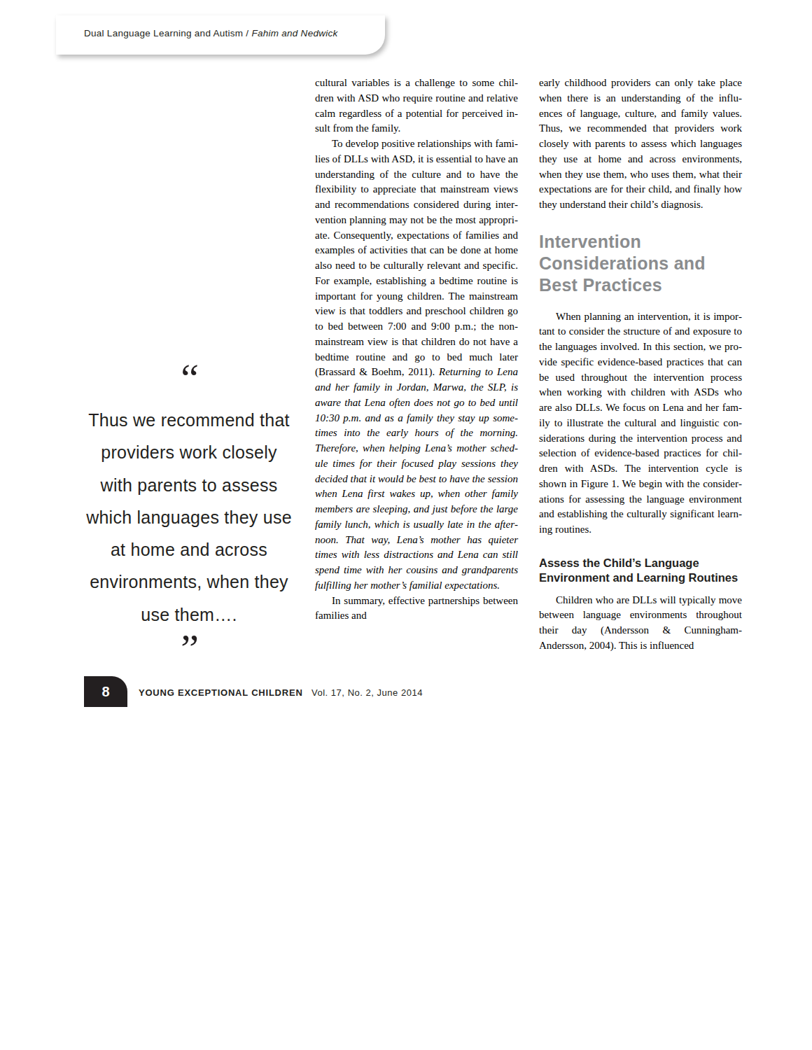Dual Language Learning and Autism / Fahim and Nedwick
“
Thus we recommend that providers work closely with parents to assess which languages they use at home and across environments, when they use them….
”
cultural variables is a challenge to some children with ASD who require routine and relative calm regardless of a potential for perceived insult from the family.
To develop positive relationships with families of DLLs with ASD, it is essential to have an understanding of the culture and to have the flexibility to appreciate that mainstream views and recommendations considered during intervention planning may not be the most appropriate. Consequently, expectations of families and examples of activities that can be done at home also need to be culturally relevant and specific. For example, establishing a bedtime routine is important for young children. The mainstream view is that toddlers and preschool children go to bed between 7:00 and 9:00 p.m.; the nonmainstream view is that children do not have a bedtime routine and go to bed much later (Brassard & Boehm, 2011). Returning to Lena and her family in Jordan, Marwa, the SLP, is aware that Lena often does not go to bed until 10:30 p.m. and as a family they stay up sometimes into the early hours of the morning. Therefore, when helping Lena’s mother schedule times for their focused play sessions they decided that it would be best to have the session when Lena first wakes up, when other family members are sleeping, and just before the large family lunch, which is usually late in the afternoon. That way, Lena’s mother has quieter times with less distractions and Lena can still spend time with her cousins and grandparents fulfilling her mother’s familial expectations.
In summary, effective partnerships between families and
early childhood providers can only take place when there is an understanding of the influences of language, culture, and family values. Thus, we recommended that providers work closely with parents to assess which languages they use at home and across environments, when they use them, who uses them, what their expectations are for their child, and finally how they understand their child’s diagnosis.
Intervention Considerations and Best Practices
When planning an intervention, it is important to consider the structure of and exposure to the languages involved. In this section, we provide specific evidence-based practices that can be used throughout the intervention process when working with children with ASDs who are also DLLs. We focus on Lena and her family to illustrate the cultural and linguistic considerations during the intervention process and selection of evidence-based practices for children with ASDs. The intervention cycle is shown in Figure 1. We begin with the considerations for assessing the language environment and establishing the culturally significant learning routines.
Assess the Child’s Language Environment and Learning Routines
Children who are DLLs will typically move between language environments throughout their day (Andersson & Cunningham-Andersson, 2004). This is influenced
8
YOUNG EXCEPTIONAL CHILDREN Vol. 17, No. 2, June 2014